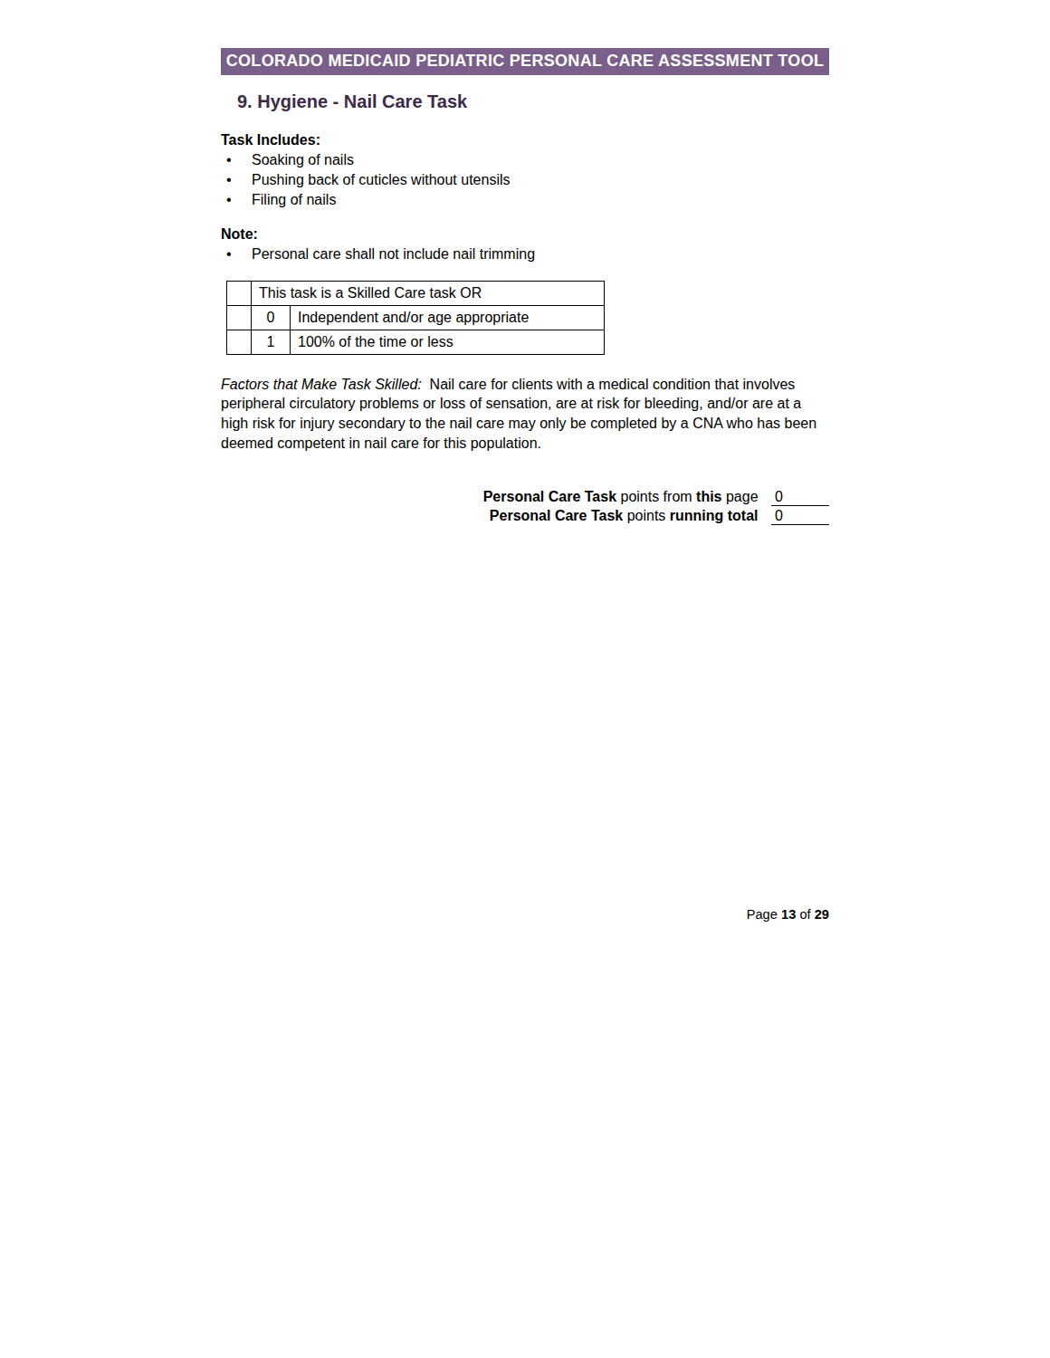COLORADO MEDICAID PEDIATRIC PERSONAL CARE ASSESSMENT TOOL
9. Hygiene - Nail Care Task
Task Includes:
Soaking of nails
Pushing back of cuticles without utensils
Filing of nails
Note:
Personal care shall not include nail trimming
| | This task is a Skilled Care task OR |
| | 0 | Independent and/or age appropriate |
| | 1 | 100% of the time or less |
Factors that Make Task Skilled: Nail care for clients with a medical condition that involves peripheral circulatory problems or loss of sensation, are at risk for bleeding, and/or are at a high risk for injury secondary to the nail care may only be completed by a CNA who has been deemed competent in nail care for this population.
Personal Care Task points from this page 0
Personal Care Task points running total 0
Page 13 of 29